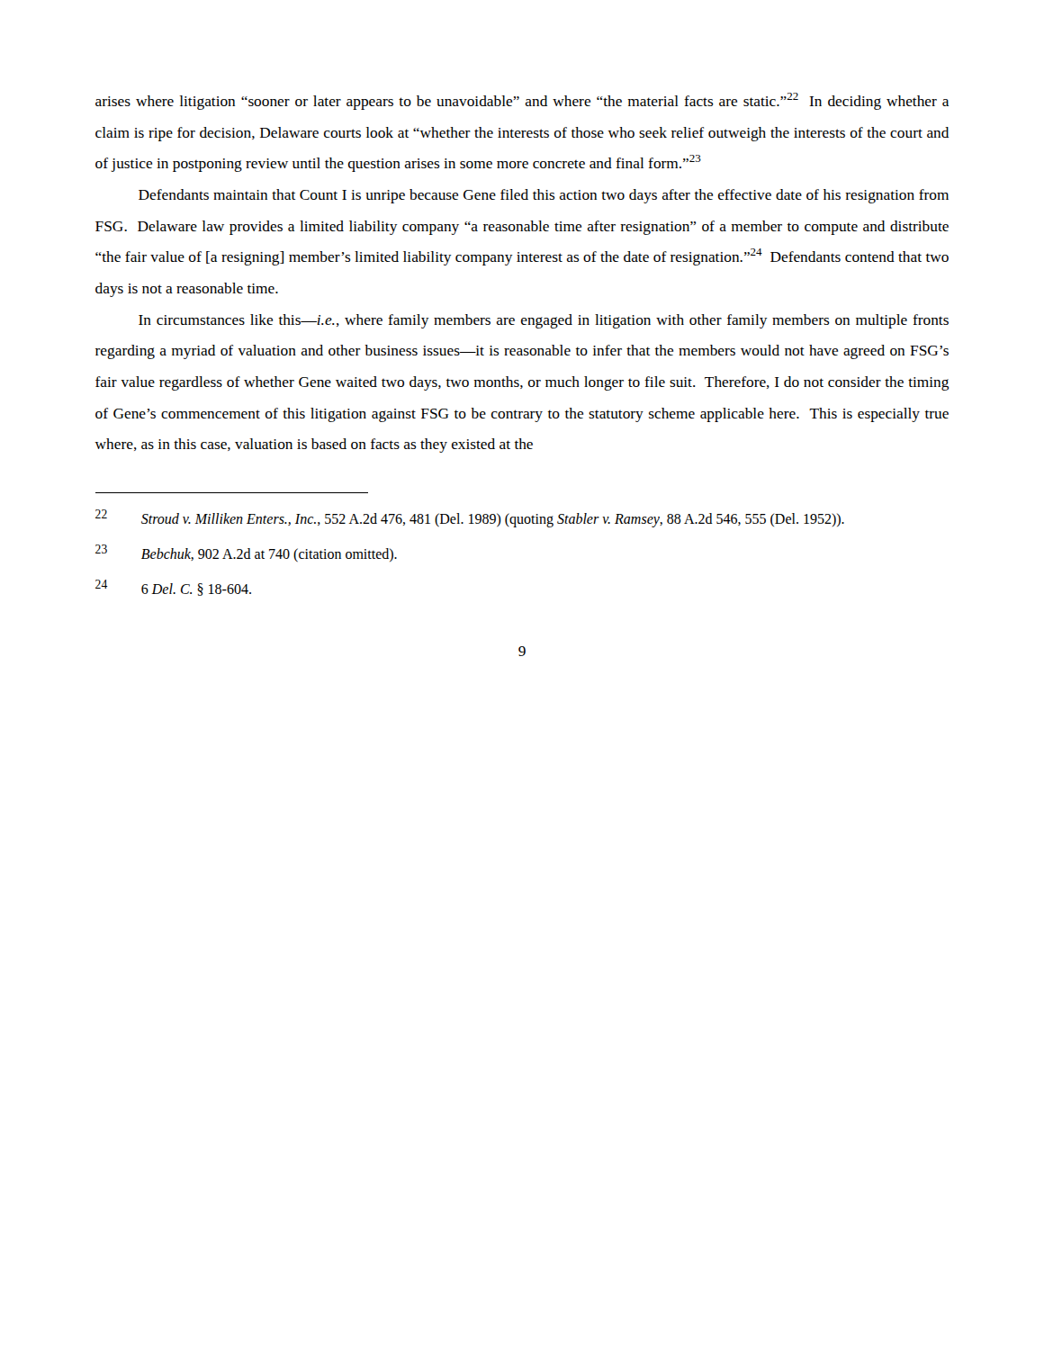arises where litigation “sooner or later appears to be unavoidable” and where “the material facts are static.”22 In deciding whether a claim is ripe for decision, Delaware courts look at “whether the interests of those who seek relief outweigh the interests of the court and of justice in postponing review until the question arises in some more concrete and final form.”23
Defendants maintain that Count I is unripe because Gene filed this action two days after the effective date of his resignation from FSG. Delaware law provides a limited liability company “a reasonable time after resignation” of a member to compute and distribute “the fair value of [a resigning] member’s limited liability company interest as of the date of resignation.”24 Defendants contend that two days is not a reasonable time.
In circumstances like this—i.e., where family members are engaged in litigation with other family members on multiple fronts regarding a myriad of valuation and other business issues—it is reasonable to infer that the members would not have agreed on FSG’s fair value regardless of whether Gene waited two days, two months, or much longer to file suit. Therefore, I do not consider the timing of Gene’s commencement of this litigation against FSG to be contrary to the statutory scheme applicable here. This is especially true where, as in this case, valuation is based on facts as they existed at the
22
Stroud v. Milliken Enters., Inc., 552 A.2d 476, 481 (Del. 1989) (quoting Stabler v. Ramsey, 88 A.2d 546, 555 (Del. 1952)).
23
Bebchuk, 902 A.2d at 740 (citation omitted).
24
6 Del. C. § 18-604.
9